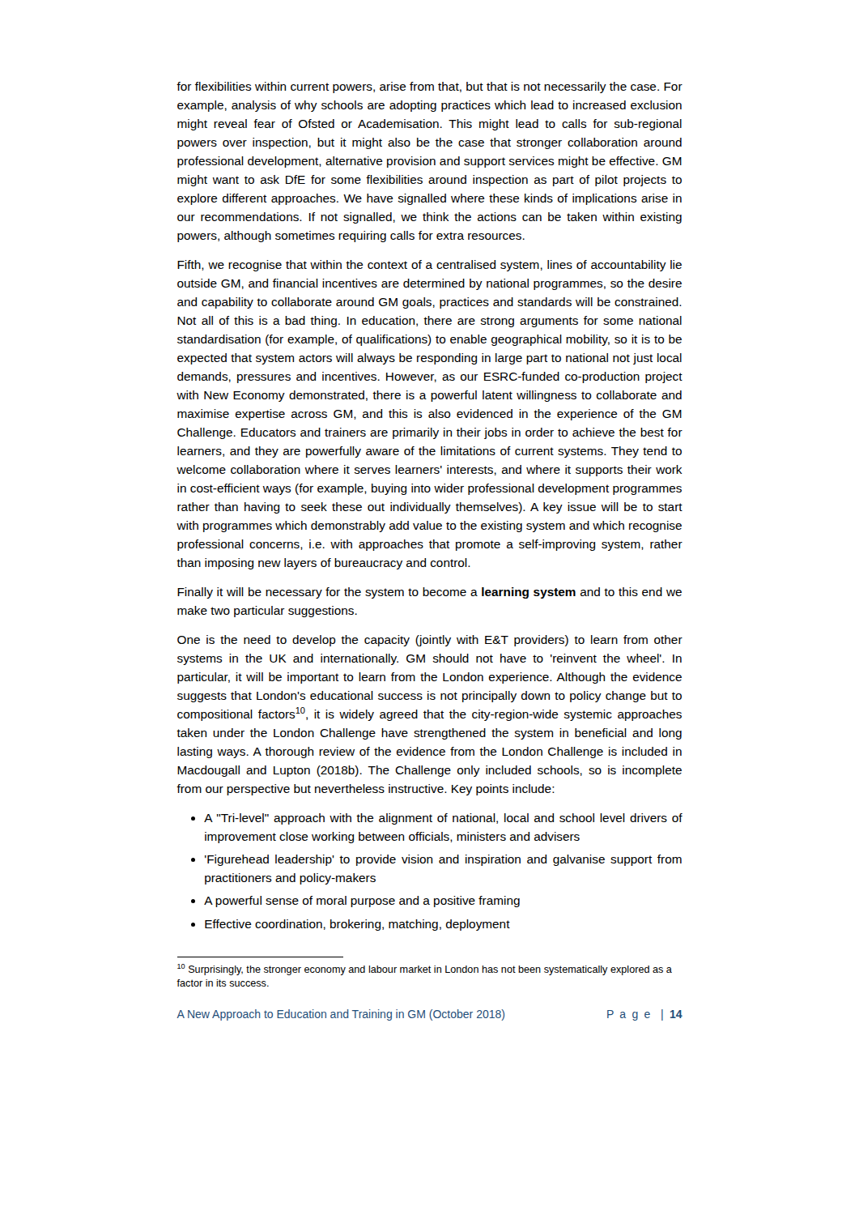for flexibilities within current powers, arise from that, but that is not necessarily the case. For example, analysis of why schools are adopting practices which lead to increased exclusion might reveal fear of Ofsted or Academisation. This might lead to calls for sub-regional powers over inspection, but it might also be the case that stronger collaboration around professional development, alternative provision and support services might be effective. GM might want to ask DfE for some flexibilities around inspection as part of pilot projects to explore different approaches. We have signalled where these kinds of implications arise in our recommendations. If not signalled, we think the actions can be taken within existing powers, although sometimes requiring calls for extra resources.
Fifth, we recognise that within the context of a centralised system, lines of accountability lie outside GM, and financial incentives are determined by national programmes, so the desire and capability to collaborate around GM goals, practices and standards will be constrained. Not all of this is a bad thing. In education, there are strong arguments for some national standardisation (for example, of qualifications) to enable geographical mobility, so it is to be expected that system actors will always be responding in large part to national not just local demands, pressures and incentives. However, as our ESRC-funded co-production project with New Economy demonstrated, there is a powerful latent willingness to collaborate and maximise expertise across GM, and this is also evidenced in the experience of the GM Challenge. Educators and trainers are primarily in their jobs in order to achieve the best for learners, and they are powerfully aware of the limitations of current systems. They tend to welcome collaboration where it serves learners' interests, and where it supports their work in cost-efficient ways (for example, buying into wider professional development programmes rather than having to seek these out individually themselves). A key issue will be to start with programmes which demonstrably add value to the existing system and which recognise professional concerns, i.e. with approaches that promote a self-improving system, rather than imposing new layers of bureaucracy and control.
Finally it will be necessary for the system to become a learning system and to this end we make two particular suggestions.
One is the need to develop the capacity (jointly with E&T providers) to learn from other systems in the UK and internationally. GM should not have to 'reinvent the wheel'. In particular, it will be important to learn from the London experience. Although the evidence suggests that London's educational success is not principally down to policy change but to compositional factors10, it is widely agreed that the city-region-wide systemic approaches taken under the London Challenge have strengthened the system in beneficial and long lasting ways. A thorough review of the evidence from the London Challenge is included in Macdougall and Lupton (2018b). The Challenge only included schools, so is incomplete from our perspective but nevertheless instructive. Key points include:
A "Tri-level" approach with the alignment of national, local and school level drivers of improvement close working between officials, ministers and advisers
'Figurehead leadership' to provide vision and inspiration and galvanise support from practitioners and policy-makers
A powerful sense of moral purpose and a positive framing
Effective coordination, brokering, matching, deployment
10 Surprisingly, the stronger economy and labour market in London has not been systematically explored as a factor in its success.
A New Approach to Education and Training in GM (October 2018) P a g e | 14